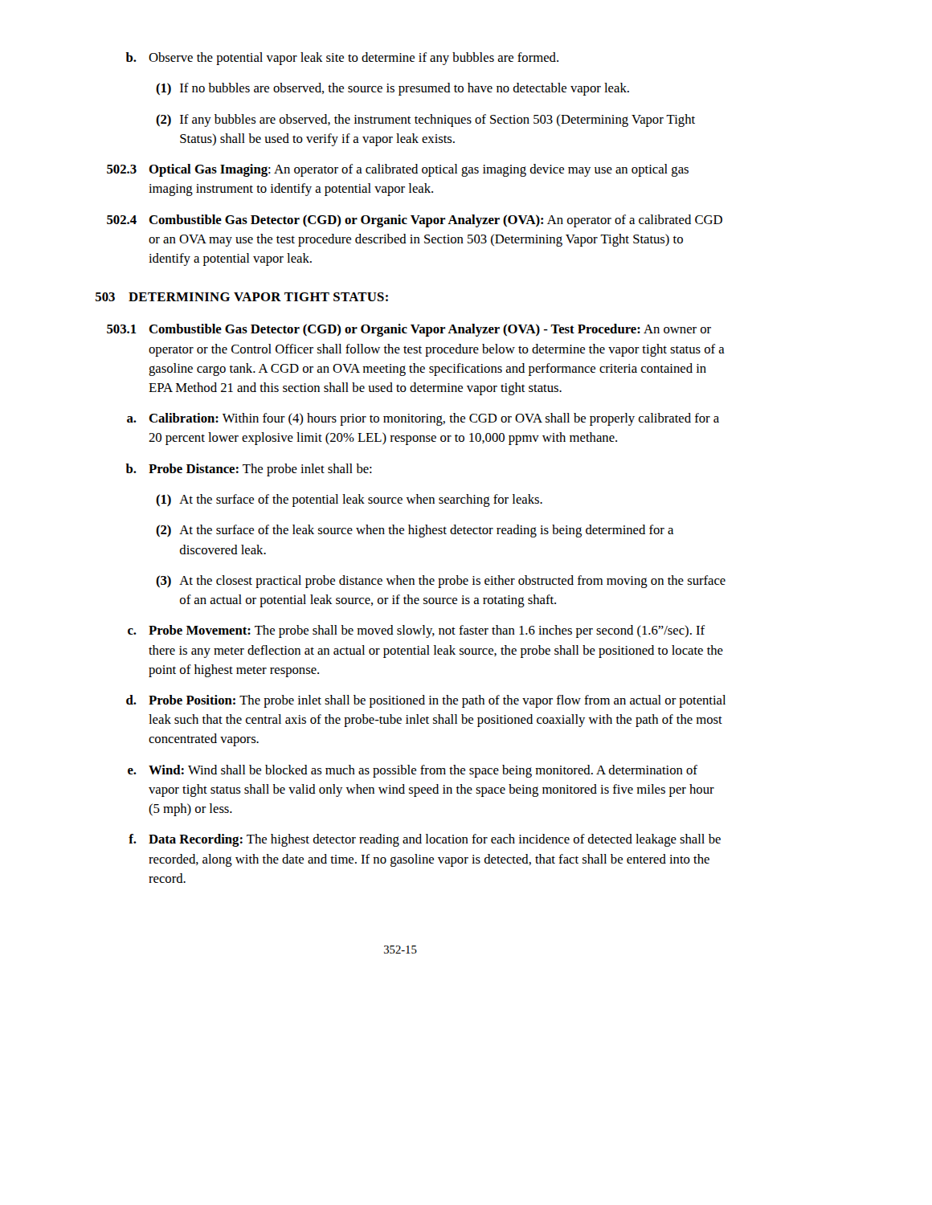b.
Observe the potential vapor leak site to determine if any bubbles are formed.
(1)
If no bubbles are observed, the source is presumed to have no detectable vapor leak.
(2)
If any bubbles are observed, the instrument techniques of Section 503 (Determining Vapor Tight Status) shall be used to verify if a vapor leak exists.
502.3
Optical Gas Imaging: An operator of a calibrated optical gas imaging device may use an optical gas imaging instrument to identify a potential vapor leak.
502.4
Combustible Gas Detector (CGD) or Organic Vapor Analyzer (OVA): An operator of a calibrated CGD or an OVA may use the test procedure described in Section 503 (Determining Vapor Tight Status) to identify a potential vapor leak.
503
DETERMINING VAPOR TIGHT STATUS:
503.1
Combustible Gas Detector (CGD) or Organic Vapor Analyzer (OVA) - Test Procedure: An owner or operator or the Control Officer shall follow the test procedure below to determine the vapor tight status of a gasoline cargo tank. A CGD or an OVA meeting the specifications and performance criteria contained in EPA Method 21 and this section shall be used to determine vapor tight status.
a.
Calibration: Within four (4) hours prior to monitoring, the CGD or OVA shall be properly calibrated for a 20 percent lower explosive limit (20% LEL) response or to 10,000 ppmv with methane.
b.
Probe Distance: The probe inlet shall be:
(1)
At the surface of the potential leak source when searching for leaks.
(2)
At the surface of the leak source when the highest detector reading is being determined for a discovered leak.
(3)
At the closest practical probe distance when the probe is either obstructed from moving on the surface of an actual or potential leak source, or if the source is a rotating shaft.
c.
Probe Movement: The probe shall be moved slowly, not faster than 1.6 inches per second (1.6”/sec). If there is any meter deflection at an actual or potential leak source, the probe shall be positioned to locate the point of highest meter response.
d.
Probe Position: The probe inlet shall be positioned in the path of the vapor flow from an actual or potential leak such that the central axis of the probe-tube inlet shall be positioned coaxially with the path of the most concentrated vapors.
e.
Wind: Wind shall be blocked as much as possible from the space being monitored. A determination of vapor tight status shall be valid only when wind speed in the space being monitored is five miles per hour (5 mph) or less.
f.
Data Recording: The highest detector reading and location for each incidence of detected leakage shall be recorded, along with the date and time. If no gasoline vapor is detected, that fact shall be entered into the record.
352-15